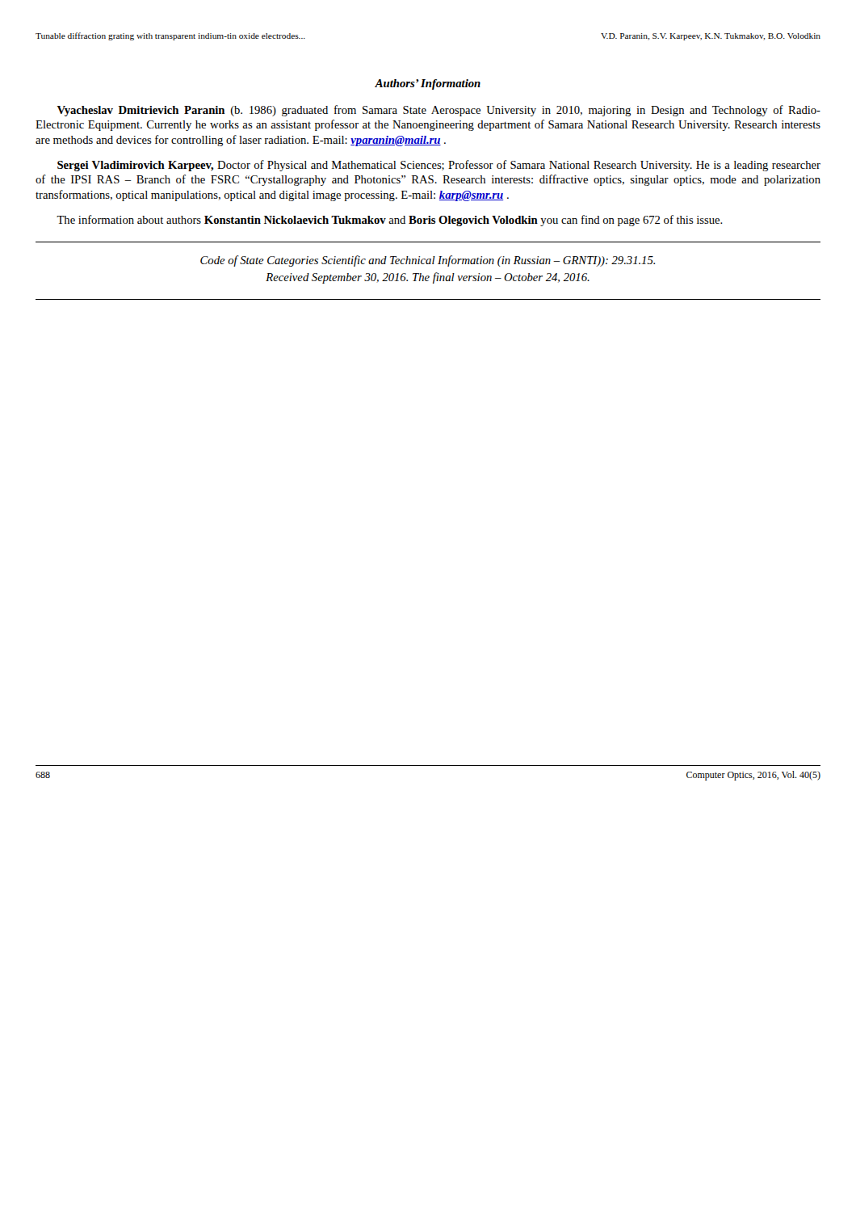Tunable diffraction grating with transparent indium-tin oxide electrodes... V.D. Paranin, S.V. Karpeev, K.N. Tukmakov, B.O. Volodkin
Authors’ Information
Vyacheslav Dmitrievich Paranin (b. 1986) graduated from Samara State Aerospace University in 2010, majoring in Design and Technology of Radio-Electronic Equipment. Currently he works as an assistant professor at the Nanoengineering department of Samara National Research University. Research interests are methods and devices for controlling of laser radiation. E-mail: vparanin@mail.ru .
Sergei Vladimirovich Karpeev, Doctor of Physical and Mathematical Sciences; Professor of Samara National Research University. He is a leading researcher of the IPSI RAS – Branch of the FSRC “Crystallography and Photonics” RAS. Research interests: diffractive optics, singular optics, mode and polarization transformations, optical manipulations, optical and digital image processing. E-mail: karp@smr.ru .
The information about authors Konstantin Nickolaevich Tukmakov and Boris Olegovich Volodkin you can find on page 672 of this issue.
Code of State Categories Scientific and Technical Information (in Russian – GRNTI)): 29.31.15.
Received September 30, 2016. The final version – October 24, 2016.
688 Computer Optics, 2016, Vol. 40(5)